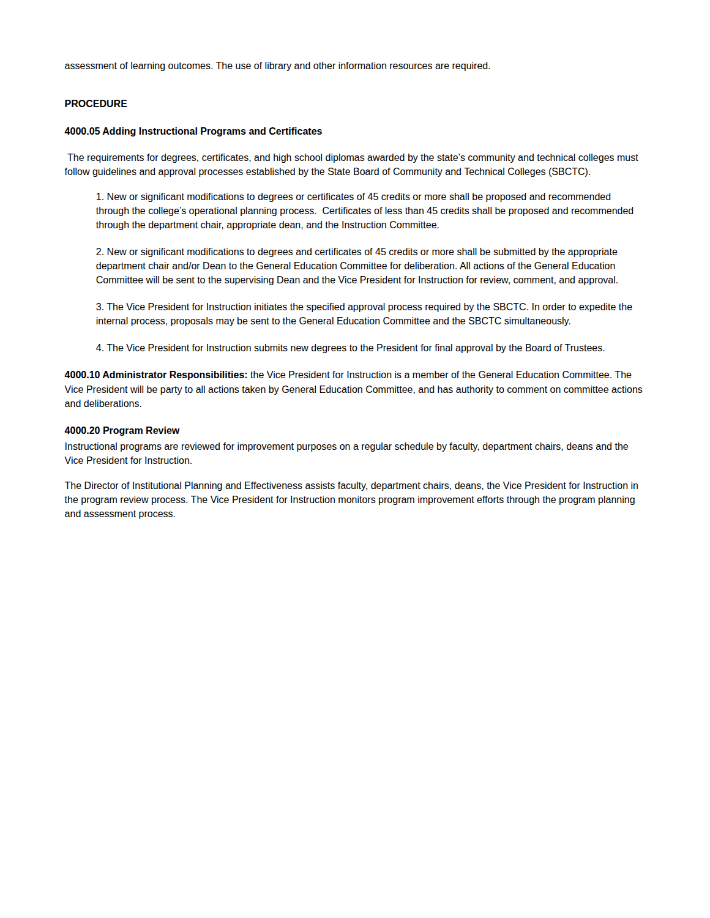assessment of learning outcomes. The use of library and other information resources are required.
PROCEDURE
4000.05 Adding Instructional Programs and Certificates
The requirements for degrees, certificates, and high school diplomas awarded by the state’s community and technical colleges must follow guidelines and approval processes established by the State Board of Community and Technical Colleges (SBCTC).
1. New or significant modifications to degrees or certificates of 45 credits or more shall be proposed and recommended through the college’s operational planning process. Certificates of less than 45 credits shall be proposed and recommended through the department chair, appropriate dean, and the Instruction Committee.
2. New or significant modifications to degrees and certificates of 45 credits or more shall be submitted by the appropriate department chair and/or Dean to the General Education Committee for deliberation. All actions of the General Education Committee will be sent to the supervising Dean and the Vice President for Instruction for review, comment, and approval.
3. The Vice President for Instruction initiates the specified approval process required by the SBCTC. In order to expedite the internal process, proposals may be sent to the General Education Committee and the SBCTC simultaneously.
4. The Vice President for Instruction submits new degrees to the President for final approval by the Board of Trustees.
4000.10 Administrator Responsibilities: the Vice President for Instruction is a member of the General Education Committee. The Vice President will be party to all actions taken by General Education Committee, and has authority to comment on committee actions and deliberations.
4000.20 Program Review
Instructional programs are reviewed for improvement purposes on a regular schedule by faculty, department chairs, deans and the Vice President for Instruction.
The Director of Institutional Planning and Effectiveness assists faculty, department chairs, deans, the Vice President for Instruction in the program review process. The Vice President for Instruction monitors program improvement efforts through the program planning and assessment process.